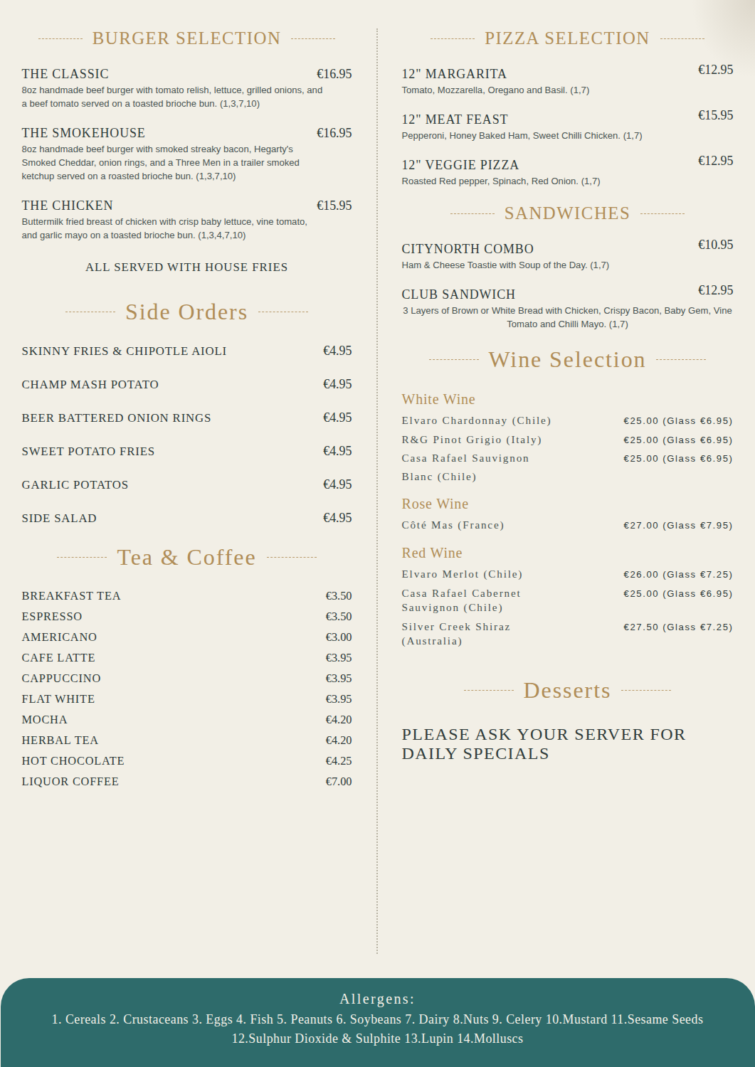Burger Selection
The Classic €16.95
8oz handmade beef burger with tomato relish, lettuce, grilled onions, and a beef tomato served on a toasted brioche bun. (1,3,7,10)
The Smokehouse €16.95
8oz handmade beef burger with smoked streaky bacon, Hegarty's Smoked Cheddar, onion rings, and a Three Men in a trailer smoked ketchup served on a roasted brioche bun. (1,3,7,10)
The Chicken €15.95
Buttermilk fried breast of chicken with crisp baby lettuce, vine tomato, and garlic mayo on a toasted brioche bun. (1,3,4,7,10)
All served with house fries
Side Orders
Skinny Fries & Chipotle Aioli€4.95
Champ Mash Potato€4.95
Beer Battered Onion Rings€4.95
Sweet Potato Fries€4.95
Garlic Potatos€4.95
Side Salad€4.95
Tea & Coffee
Breakfast Tea€3.50
Espresso€3.50
Americano€3.00
Cafe Latte€3.95
Cappuccino€3.95
Flat White€3.95
Mocha€4.20
Herbal Tea€4.20
Hot Chocolate€4.25
Liquor Coffee€7.00
Pizza Selection
12" Margarita €12.95
Tomato, Mozzarella, Oregano and Basil. (1,7)
12" Meat Feast €15.95
Pepperoni, Honey Baked Ham, Sweet Chilli Chicken. (1,7)
12" Veggie Pizza €12.95
Roasted Red pepper, Spinach, Red Onion. (1,7)
Sandwiches
Citynorth Combo €10.95
Ham & Cheese Toastie with Soup of the Day. (1,7)
Club Sandwich €12.95
3 Layers of Brown or White Bread with Chicken, Crispy Bacon, Baby Gem, Vine Tomato and Chilli Mayo. (1,7)
Wine Selection
White Wine
Elvaro Chardonnay (Chile) €25.00 (Glass €6.95)
R&G Pinot Grigio (Italy) €25.00 (Glass €6.95)
Casa Rafael Sauvignon €25.00 (Glass €6.95)
Blanc (Chile)
Rose Wine
Côté Mas (France) €27.00 (Glass €7.95)
Red Wine
Elvaro Merlot (Chile) €26.00 (Glass €7.25)
Casa Rafael Cabernet
Sauvignon (Chile) €25.00 (Glass €6.95)
Silver Creek Shiraz
(Australia) €27.50 (Glass €7.25)
Desserts
Please ask your server for daily specials
Allergens:
1. Cereals 2. Crustaceans 3. Eggs 4. Fish 5. Peanuts 6. Soybeans 7. Dairy 8.Nuts 9. Celery 10.Mustard 11.Sesame Seeds 12.Sulphur Dioxide & Sulphite 13.Lupin 14.Molluscs